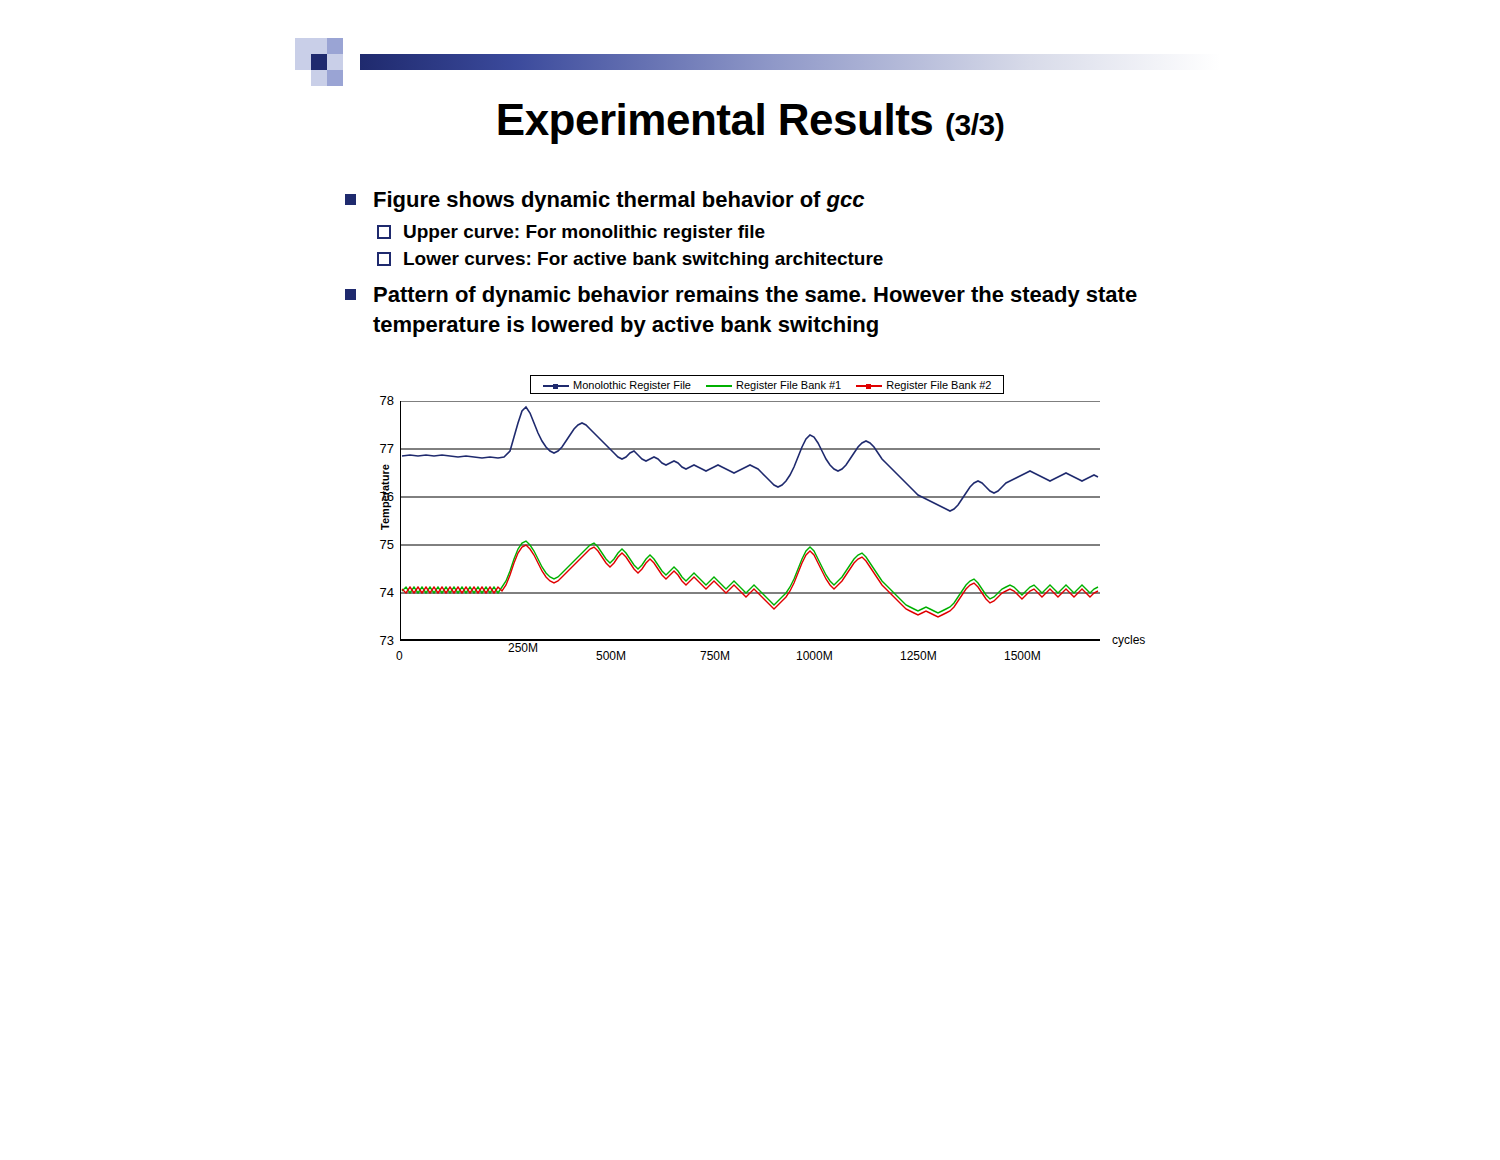Experimental Results (3/3)
Figure shows dynamic thermal behavior of gcc
Upper curve: For monolithic register file
Lower curves: For active bank switching architecture
Pattern of dynamic behavior remains the same. However the steady state temperature is lowered by active bank switching
Monolothic Register File Register File Bank #1 Register File Bank #2
Temperature
78
77
76
75
74
73
0
250M
500M
750M
1000M
1250M
1500M
cycles